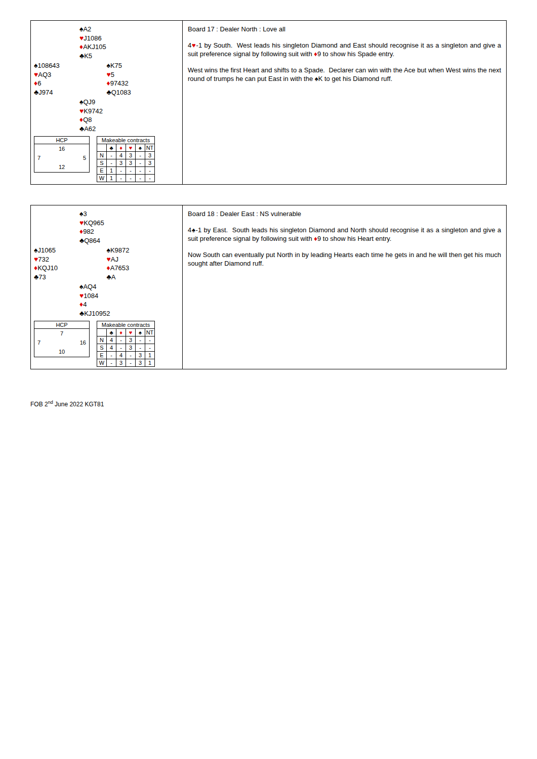♠A2
♥J1086
♦AKJ105
♣K5
♠108643
♥AQ3
♦6
♣J974
♠K75
♥5
♦97432
♣Q1083
♠QJ9
♥K9742
♦Q8
♣A62
HCP
16
7
5
12
Makeable contracts
| | ♣ | ♦ | ♥ | ♠ | NT |
| --- | --- | --- | --- | --- | --- |
| N | - | 4 | 3 | - | 3 |
| S | - | 3 | 3 | - | 3 |
| E | 1 | - | - | - | - |
| W | 1 | - | - | - | - |
Board 17 : Dealer North : Love all
4♥-1 by South. West leads his singleton Diamond and East should recognise it as a singleton and give a suit preference signal by following suit with ♦9 to show his Spade entry.
West wins the first Heart and shifts to a Spade. Declarer can win with the Ace but when West wins the next round of trumps he can put East in with the ♠K to get his Diamond ruff.
♠3
♥KQ965
♦982
♣Q864
♠J1065
♥732
♦KQJ10
♣73
♠K9872
♥AJ
♦A7653
♣A
♠AQ4
♥1084
♦4
♣KJ10952
HCP
7
7
16
10
Makeable contracts
| | ♣ | ♦ | ♥ | ♠ | NT |
| --- | --- | --- | --- | --- | --- |
| N | 4 | - | 3 | - | - |
| S | 4 | - | 3 | - | - |
| E | - | 4 | - | 3 | 1 |
| W | - | 3 | - | 3 | 1 |
Board 18 : Dealer East : NS vulnerable
4♠-1 by East. South leads his singleton Diamond and North should recognise it as a singleton and give a suit preference signal by following suit with ♦9 to show his Heart entry.
Now South can eventually put North in by leading Hearts each time he gets in and he will then get his much sought after Diamond ruff.
FOB 2nd June 2022 KGT81